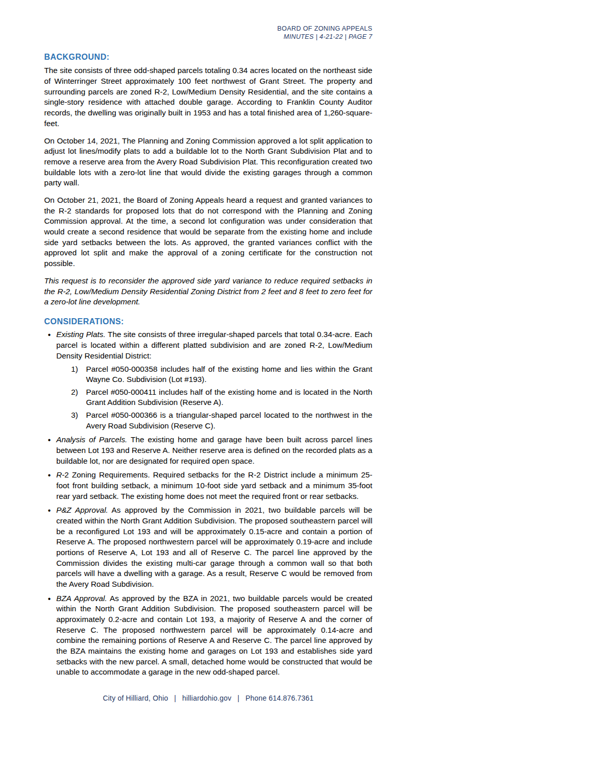BOARD OF ZONING APPEALS
MINUTES | 4-21-22 | PAGE 7
BACKGROUND:
The site consists of three odd-shaped parcels totaling 0.34 acres located on the northeast side of Winterringer Street approximately 100 feet northwest of Grant Street. The property and surrounding parcels are zoned R-2, Low/Medium Density Residential, and the site contains a single-story residence with attached double garage. According to Franklin County Auditor records, the dwelling was originally built in 1953 and has a total finished area of 1,260-square-feet.
On October 14, 2021, The Planning and Zoning Commission approved a lot split application to adjust lot lines/modify plats to add a buildable lot to the North Grant Subdivision Plat and to remove a reserve area from the Avery Road Subdivision Plat. This reconfiguration created two buildable lots with a zero-lot line that would divide the existing garages through a common party wall.
On October 21, 2021, the Board of Zoning Appeals heard a request and granted variances to the R-2 standards for proposed lots that do not correspond with the Planning and Zoning Commission approval. At the time, a second lot configuration was under consideration that would create a second residence that would be separate from the existing home and include side yard setbacks between the lots. As approved, the granted variances conflict with the approved lot split and make the approval of a zoning certificate for the construction not possible.
This request is to reconsider the approved side yard variance to reduce required setbacks in the R-2, Low/Medium Density Residential Zoning District from 2 feet and 8 feet to zero feet for a zero-lot line development.
CONSIDERATIONS:
Existing Plats. The site consists of three irregular-shaped parcels that total 0.34-acre. Each parcel is located within a different platted subdivision and are zoned R-2, Low/Medium Density Residential District:
Parcel #050-000358 includes half of the existing home and lies within the Grant Wayne Co. Subdivision (Lot #193).
Parcel #050-000411 includes half of the existing home and is located in the North Grant Addition Subdivision (Reserve A).
Parcel #050-000366 is a triangular-shaped parcel located to the northwest in the Avery Road Subdivision (Reserve C).
Analysis of Parcels. The existing home and garage have been built across parcel lines between Lot 193 and Reserve A. Neither reserve area is defined on the recorded plats as a buildable lot, nor are designated for required open space.
R-2 Zoning Requirements. Required setbacks for the R-2 District include a minimum 25-foot front building setback, a minimum 10-foot side yard setback and a minimum 35-foot rear yard setback. The existing home does not meet the required front or rear setbacks.
P&Z Approval. As approved by the Commission in 2021, two buildable parcels will be created within the North Grant Addition Subdivision. The proposed southeastern parcel will be a reconfigured Lot 193 and will be approximately 0.15-acre and contain a portion of Reserve A. The proposed northwestern parcel will be approximately 0.19-acre and include portions of Reserve A, Lot 193 and all of Reserve C. The parcel line approved by the Commission divides the existing multi-car garage through a common wall so that both parcels will have a dwelling with a garage. As a result, Reserve C would be removed from the Avery Road Subdivision.
BZA Approval. As approved by the BZA in 2021, two buildable parcels would be created within the North Grant Addition Subdivision. The proposed southeastern parcel will be approximately 0.2-acre and contain Lot 193, a majority of Reserve A and the corner of Reserve C. The proposed northwestern parcel will be approximately 0.14-acre and combine the remaining portions of Reserve A and Reserve C. The parcel line approved by the BZA maintains the existing home and garages on Lot 193 and establishes side yard setbacks with the new parcel. A small, detached home would be constructed that would be unable to accommodate a garage in the new odd-shaped parcel.
City of Hilliard, Ohio | hilliardohio.gov | Phone 614.876.7361